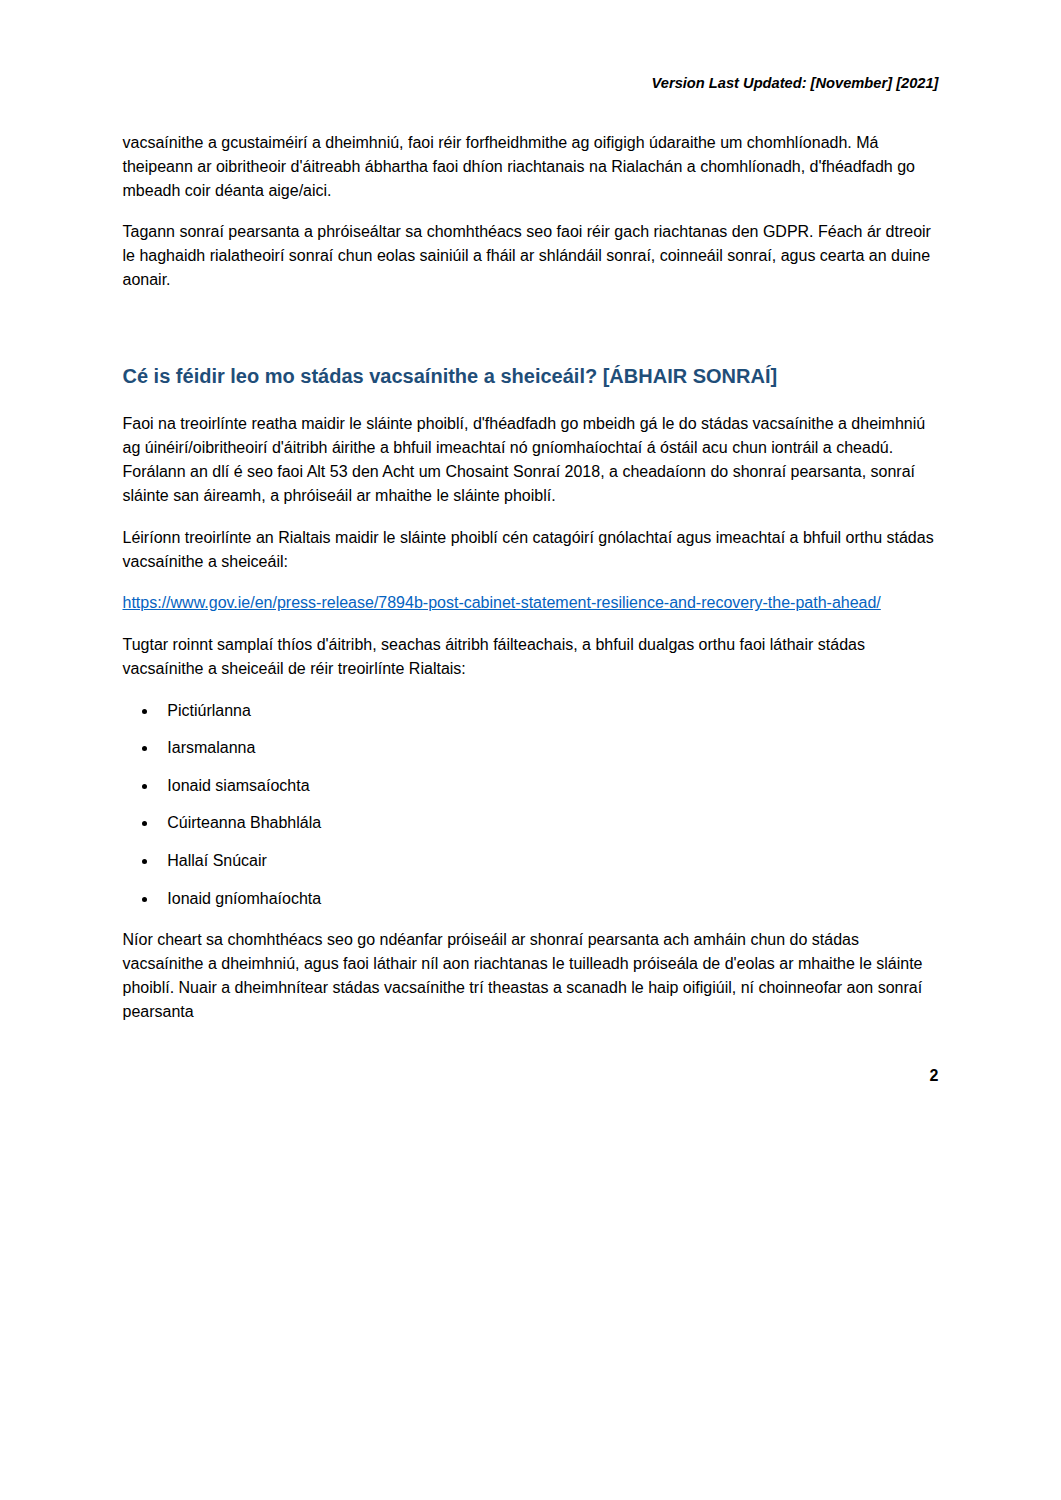Version Last Updated: [November] [2021]
vacsaínithe a gcustaiméirí a dheimhniú, faoi réir forfheidhmithe ag oifigigh údaraithe um chomhlíonadh. Má theipeann ar oibritheoir d'áitreabh ábhartha faoi dhíon riachtanais na Rialachán a chomhlíonadh, d'fhéadfadh go mbeadh coir déanta aige/aici.
Tagann sonraí pearsanta a phróiseáltar sa chomhthéacs seo faoi réir gach riachtanas den GDPR. Féach ár dtreoir le haghaidh rialatheoirí sonraí chun eolas sainiúil a fháil ar shlándáil sonraí, coinneáil sonraí, agus cearta an duine aonair.
Cé is féidir leo mo stádas vacsaínithe a sheiceáil? [ÁBHAIR SONRAÍ]
Faoi na treoirlínte reatha maidir le sláinte phoiblí, d'fhéadfadh go mbeidh gá le do stádas vacsaínithe a dheimhniú ag úinéirí/oibritheoirí d'áitribh áirithe a bhfuil imeachtaí nó gníomhaíochtaí á óstáil acu chun iontráil a cheadú. Forálann an dlí é seo faoi Alt 53 den Acht um Chosaint Sonraí 2018, a cheadaíonn do shonraí pearsanta, sonraí sláinte san áireamh, a phróiseáil ar mhaithe le sláinte phoiblí.
Léiríonn treoirlínte an Rialtais maidir le sláinte phoiblí cén catagóirí gnólachtaí agus imeachtaí a bhfuil orthu stádas vacsaínithe a sheiceáil:
https://www.gov.ie/en/press-release/7894b-post-cabinet-statement-resilience-and-recovery-the-path-ahead/
Tugtar roinnt samplaí thíos d'áitribh, seachas áitribh fáilteachais, a bhfuil dualgas orthu faoi láthair stádas vacsaínithe a sheiceáil de réir treoirlínte Rialtais:
Pictiúrlanna
Iarsmalanna
Ionaid siamsaíochta
Cúirteanna Bhabhlála
Hallaí Snúcair
Ionaid gníomhaíochta
Níor cheart sa chomhthéacs seo go ndéanfar próiseáil ar shonraí pearsanta ach amháin chun do stádas vacsaínithe a dheimhniú, agus faoi láthair níl aon riachtanas le tuilleadh próiseála de d'eolas ar mhaithe le sláinte phoiblí. Nuair a dheimhnítear stádas vacsaínithe trí theastas a scanadh le haip oifigiúil, ní choinneofar aon sonraí pearsanta
2